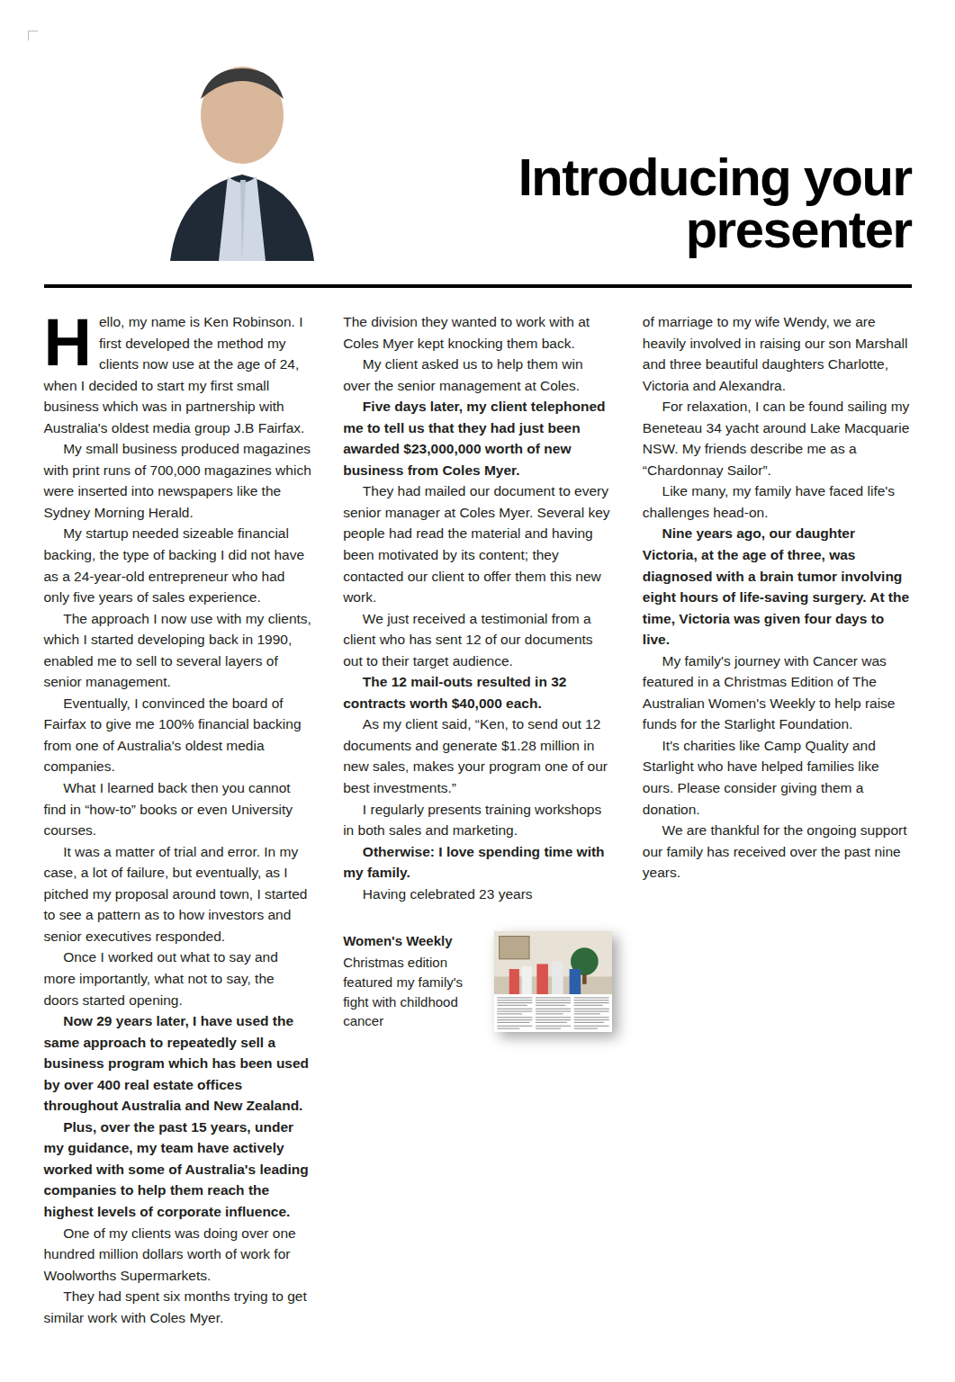Introducing your presenter
Hello, my name is Ken Robinson. I first developed the method my clients now use at the age of 24, when I decided to start my first small business which was in partnership with Australia's oldest media group J.B Fairfax.
My small business produced magazines with print runs of 700,000 magazines which were inserted into newspapers like the Sydney Morning Herald.
My startup needed sizeable financial backing, the type of backing I did not have as a 24-year-old entrepreneur who had only five years of sales experience.
The approach I now use with my clients, which I started developing back in 1990, enabled me to sell to several layers of senior management.
Eventually, I convinced the board of Fairfax to give me 100% financial backing from one of Australia's oldest media companies.
What I learned back then you cannot find in “how-to” books or even University courses.
It was a matter of trial and error. In my case, a lot of failure, but eventually, as I pitched my proposal around town, I started to see a pattern as to how investors and senior executives responded.
Once I worked out what to say and more importantly, what not to say, the doors started opening.
Now 29 years later, I have used the same approach to repeatedly sell a business program which has been used by over 400 real estate offices throughout Australia and New Zealand.
Plus, over the past 15 years, under my guidance, my team have actively worked with some of Australia's leading companies to help them reach the highest levels of corporate influence.
One of my clients was doing over one hundred million dollars worth of work for Woolworths Supermarkets.
They had spent six months trying to get similar work with Coles Myer.
The division they wanted to work with at Coles Myer kept knocking them back.
My client asked us to help them win over the senior management at Coles.
Five days later, my client telephoned me to tell us that they had just been awarded $23,000,000 worth of new business from Coles Myer.
They had mailed our document to every senior manager at Coles Myer. Several key people had read the material and having been motivated by its content; they contacted our client to offer them this new work.
We just received a testimonial from a client who has sent 12 of our documents out to their target audience.
The 12 mail-outs resulted in 32 contracts worth $40,000 each.
As my client said, “Ken, to send out 12 documents and generate $1.28 million in new sales, makes your program one of our best investments.”
I regularly presents training workshops in both sales and marketing.
Otherwise: I love spending time with my family.
Having celebrated 23 years
Women's Weekly Christmas edition featured my family's fight with childhood cancer
of marriage to my wife Wendy, we are heavily involved in raising our son Marshall and three beautiful daughters Charlotte, Victoria and Alexandra.
For relaxation, I can be found sailing my Beneteau 34 yacht around Lake Macquarie NSW. My friends describe me as a “Chardonnay Sailor”.
Like many, my family have faced life's challenges head-on.
Nine years ago, our daughter Victoria, at the age of three, was diagnosed with a brain tumor involving eight hours of life-saving surgery. At the time, Victoria was given four days to live.
My family's journey with Cancer was featured in a Christmas Edition of The Australian Women's Weekly to help raise funds for the Starlight Foundation.
It's charities like Camp Quality and Starlight who have helped families like ours. Please consider giving them a donation.
We are thankful for the ongoing support our family has received over the past nine years.